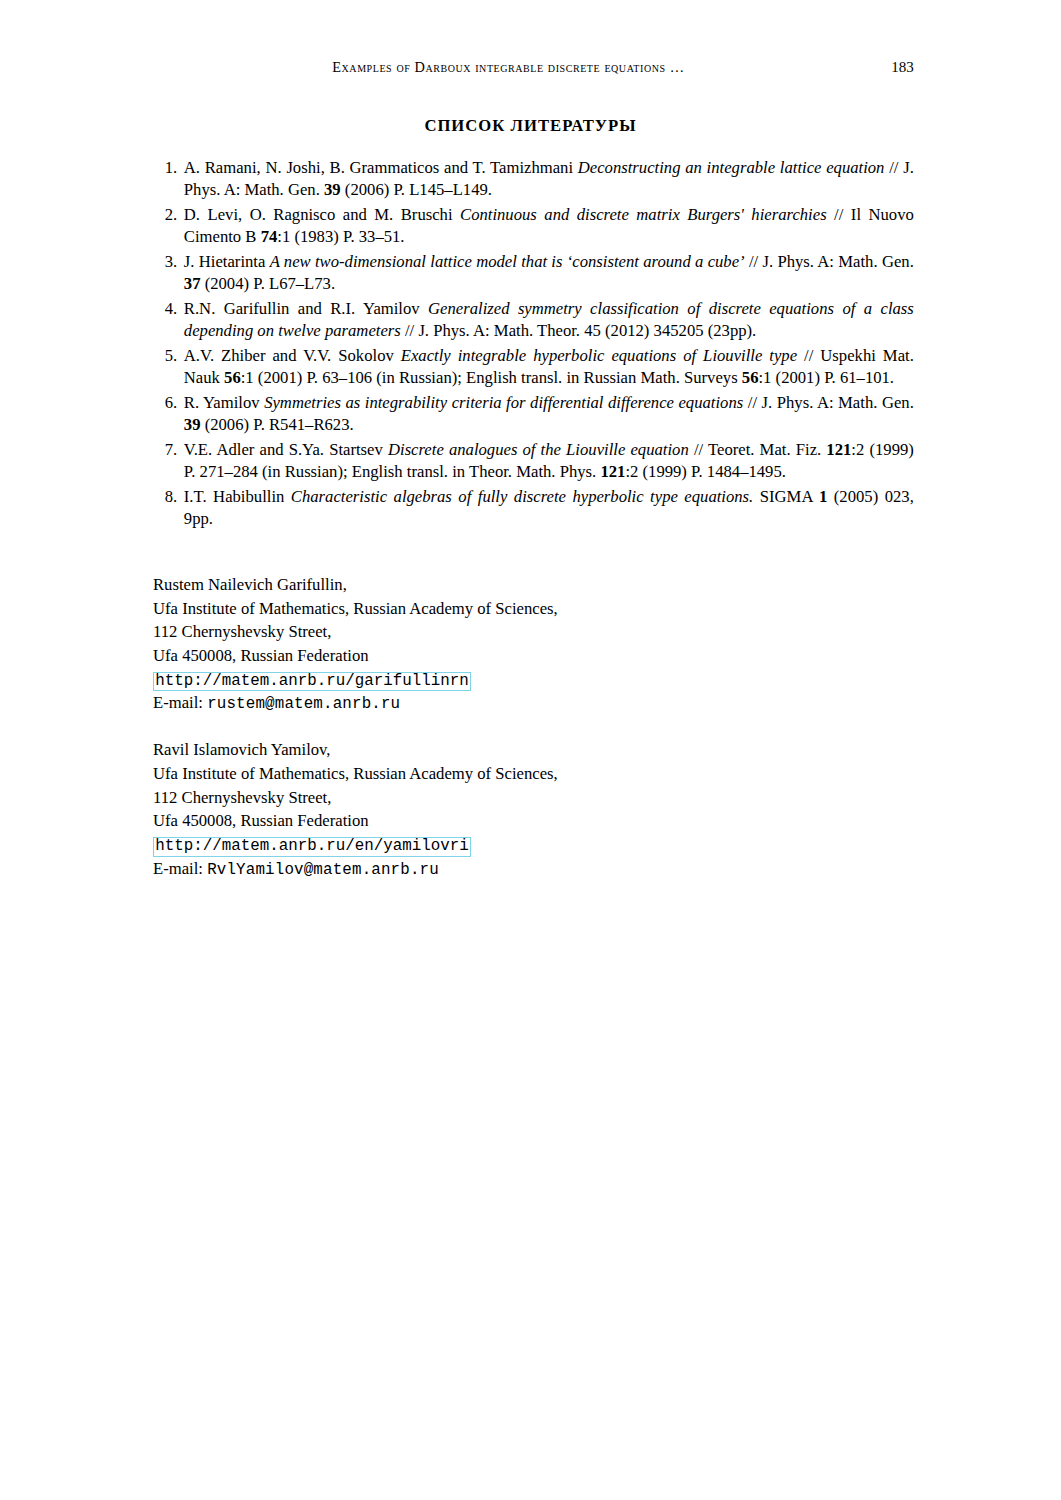Examples of Darboux integrable discrete equations … 183
СПИСОК ЛИТЕРАТУРЫ
A. Ramani, N. Joshi, B. Grammaticos and T. Tamizhmani Deconstructing an integrable lattice equation // J. Phys. A: Math. Gen. 39 (2006) P. L145–L149.
D. Levi, O. Ragnisco and M. Bruschi Continuous and discrete matrix Burgers' hierarchies // Il Nuovo Cimento B 74:1 (1983) P. 33–51.
J. Hietarinta A new two-dimensional lattice model that is ‘consistent around a cube’ // J. Phys. A: Math. Gen. 37 (2004) P. L67–L73.
R.N. Garifullin and R.I. Yamilov Generalized symmetry classification of discrete equations of a class depending on twelve parameters // J. Phys. A: Math. Theor. 45 (2012) 345205 (23pp).
A.V. Zhiber and V.V. Sokolov Exactly integrable hyperbolic equations of Liouville type // Uspekhi Mat. Nauk 56:1 (2001) P. 63–106 (in Russian); English transl. in Russian Math. Surveys 56:1 (2001) P. 61–101.
R. Yamilov Symmetries as integrability criteria for differential difference equations // J. Phys. A: Math. Gen. 39 (2006) P. R541–R623.
V.E. Adler and S.Ya. Startsev Discrete analogues of the Liouville equation // Teoret. Mat. Fiz. 121:2 (1999) P. 271–284 (in Russian); English transl. in Theor. Math. Phys. 121:2 (1999) P. 1484–1495.
I.T. Habibullin Characteristic algebras of fully discrete hyperbolic type equations. SIGMA 1 (2005) 023, 9pp.
Rustem Nailevich Garifullin, Ufa Institute of Mathematics, Russian Academy of Sciences, 112 Chernyshevsky Street, Ufa 450008, Russian Federation http://matem.anrb.ru/garifullinrn E-mail: rustem@matem.anrb.ru
Ravil Islamovich Yamilov, Ufa Institute of Mathematics, Russian Academy of Sciences, 112 Chernyshevsky Street, Ufa 450008, Russian Federation http://matem.anrb.ru/en/yamilovri E-mail: RvlYamilov@matem.anrb.ru